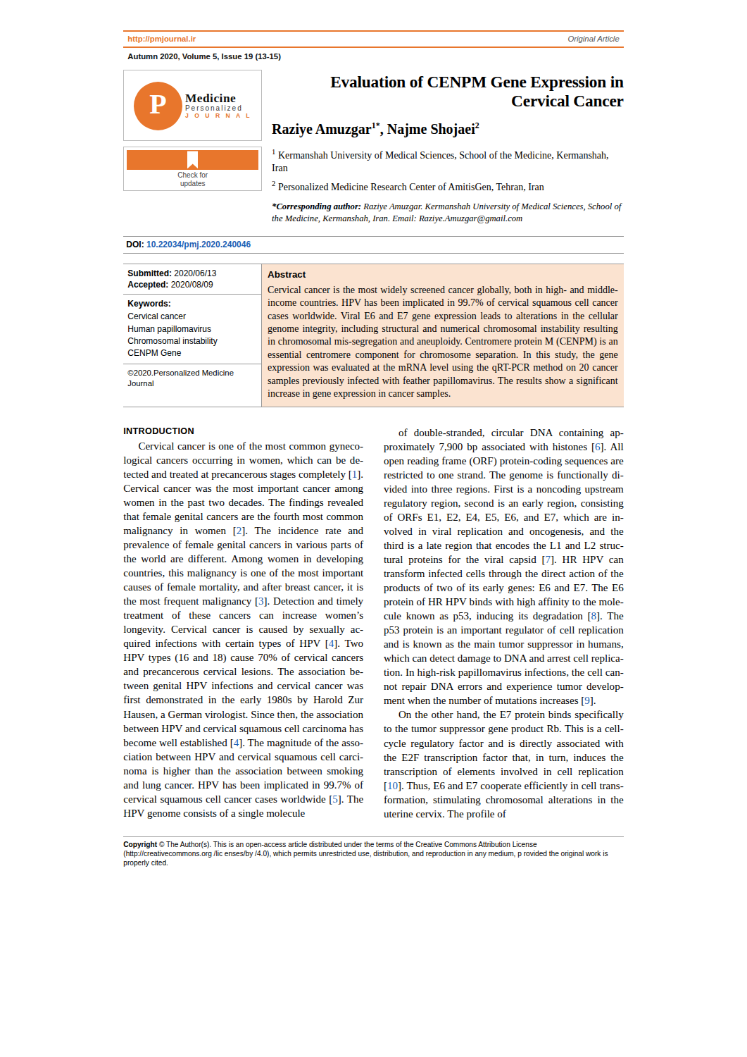http://pmjournal.ir Original Article
Autumn 2020, Volume 5, Issue 19 (13-15)
P
Medicine
Personalized
J O U R N A L
Check for
updates
Evaluation of CENPM Gene Expression in Cervical Cancer
Raziye Amuzgar1*, Najme Shojaei2
1 Kermanshah University of Medical Sciences, School of the Medicine, Kermanshah, Iran
2 Personalized Medicine Research Center of AmitisGen, Tehran, Iran
*Corresponding author: Raziye Amuzgar. Kermanshah University of Medical Sciences, School of the Medicine, Kermanshah, Iran. Email: Raziye.Amuzgar@gmail.com
DOI: 10.22034/pmj.2020.240046
Submitted: 2020/06/13
Accepted: 2020/08/09
Keywords:
Cervical cancer
Human papillomavirus
Chromosomal instability
CENPM Gene
©2020.Personalized Medicine Journal
Abstract
Cervical cancer is the most widely screened cancer globally, both in high- and middle-income countries. HPV has been implicated in 99.7% of cervical squamous cell cancer cases worldwide. Viral E6 and E7 gene expression leads to alterations in the cellular genome integrity, including structural and numerical chromosomal instability resulting in chromosomal mis-segregation and aneuploidy. Centromere protein M (CENPM) is an essential centromere component for chromosome separation. In this study, the gene expression was evaluated at the mRNA level using the qRT-PCR method on 20 cancer samples previously infected with feather papillomavirus. The results show a significant increase in gene expression in cancer samples.
INTRODUCTION
Cervical cancer is one of the most common gynecological cancers occurring in women, which can be detected and treated at precancerous stages completely [1]. Cervical cancer was the most important cancer among women in the past two decades. The findings revealed that female genital cancers are the fourth most common malignancy in women [2]. The incidence rate and prevalence of female genital cancers in various parts of the world are different. Among women in developing countries, this malignancy is one of the most important causes of female mortality, and after breast cancer, it is the most frequent malignancy [3]. Detection and timely treatment of these cancers can increase women’s longevity. Cervical cancer is caused by sexually acquired infections with certain types of HPV [4]. Two HPV types (16 and 18) cause 70% of cervical cancers and precancerous cervical lesions. The association between genital HPV infections and cervical cancer was first demonstrated in the early 1980s by Harold Zur Hausen, a German virologist. Since then, the association between HPV and cervical squamous cell carcinoma has become well established [4]. The magnitude of the association between HPV and cervical squamous cell carcinoma is higher than the association between smoking and lung cancer. HPV has been implicated in 99.7% of cervical squamous cell cancer cases worldwide [5]. The HPV genome consists of a single molecule
of double-stranded, circular DNA containing approximately 7,900 bp associated with histones [6]. All open reading frame (ORF) protein-coding sequences are restricted to one strand. The genome is functionally divided into three regions. First is a noncoding upstream regulatory region, second is an early region, consisting of ORFs E1, E2, E4, E5, E6, and E7, which are involved in viral replication and oncogenesis, and the third is a late region that encodes the L1 and L2 structural proteins for the viral capsid [7]. HR HPV can transform infected cells through the direct action of the products of two of its early genes: E6 and E7. The E6 protein of HR HPV binds with high affinity to the molecule known as p53, inducing its degradation [8]. The p53 protein is an important regulator of cell replication and is known as the main tumor suppressor in humans, which can detect damage to DNA and arrest cell replication. In high-risk papillomavirus infections, the cell cannot repair DNA errors and experience tumor development when the number of mutations increases [9].
On the other hand, the E7 protein binds specifically to the tumor suppressor gene product Rb. This is a cell-cycle regulatory factor and is directly associated with the E2F transcription factor that, in turn, induces the transcription of elements involved in cell replication [10]. Thus, E6 and E7 cooperate efficiently in cell transformation, stimulating chromosomal alterations in the uterine cervix. The profile of
Copyright © The Author(s). This is an open-access article distributed under the terms of the Creative Commons Attribution License (http://creativecommons.org /lic enses/by /4.0), which permits unrestricted use, distribution, and reproduction in any medium, p rovided the original work is properly cited.